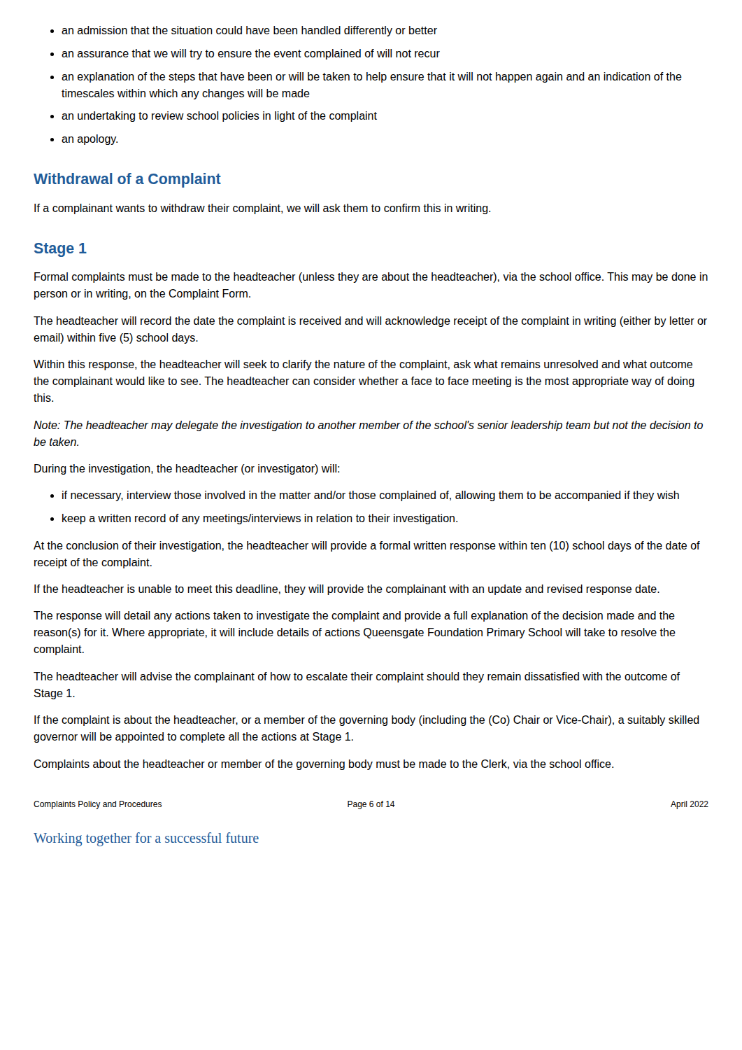an admission that the situation could have been handled differently or better
an assurance that we will try to ensure the event complained of will not recur
an explanation of the steps that have been or will be taken to help ensure that it will not happen again and an indication of the timescales within which any changes will be made
an undertaking to review school policies in light of the complaint
an apology.
Withdrawal of a Complaint
If a complainant wants to withdraw their complaint, we will ask them to confirm this in writing.
Stage 1
Formal complaints must be made to the headteacher (unless they are about the headteacher), via the school office. This may be done in person or in writing, on the Complaint Form.
The headteacher will record the date the complaint is received and will acknowledge receipt of the complaint in writing (either by letter or email) within five (5) school days.
Within this response, the headteacher will seek to clarify the nature of the complaint, ask what remains unresolved and what outcome the complainant would like to see. The headteacher can consider whether a face to face meeting is the most appropriate way of doing this.
Note: The headteacher may delegate the investigation to another member of the school's senior leadership team but not the decision to be taken.
During the investigation, the headteacher (or investigator) will:
if necessary, interview those involved in the matter and/or those complained of, allowing them to be accompanied if they wish
keep a written record of any meetings/interviews in relation to their investigation.
At the conclusion of their investigation, the headteacher will provide a formal written response within ten (10) school days of the date of receipt of the complaint.
If the headteacher is unable to meet this deadline, they will provide the complainant with an update and revised response date.
The response will detail any actions taken to investigate the complaint and provide a full explanation of the decision made and the reason(s) for it. Where appropriate, it will include details of actions Queensgate Foundation Primary School will take to resolve the complaint.
The headteacher will advise the complainant of how to escalate their complaint should they remain dissatisfied with the outcome of Stage 1.
If the complaint is about the headteacher, or a member of the governing body (including the (Co) Chair or Vice-Chair), a suitably skilled governor will be appointed to complete all the actions at Stage 1.
Complaints about the headteacher or member of the governing body must be made to the Clerk, via the school office.
Complaints Policy and Procedures
Page 6 of 14
April 2022
Working together for a successful future